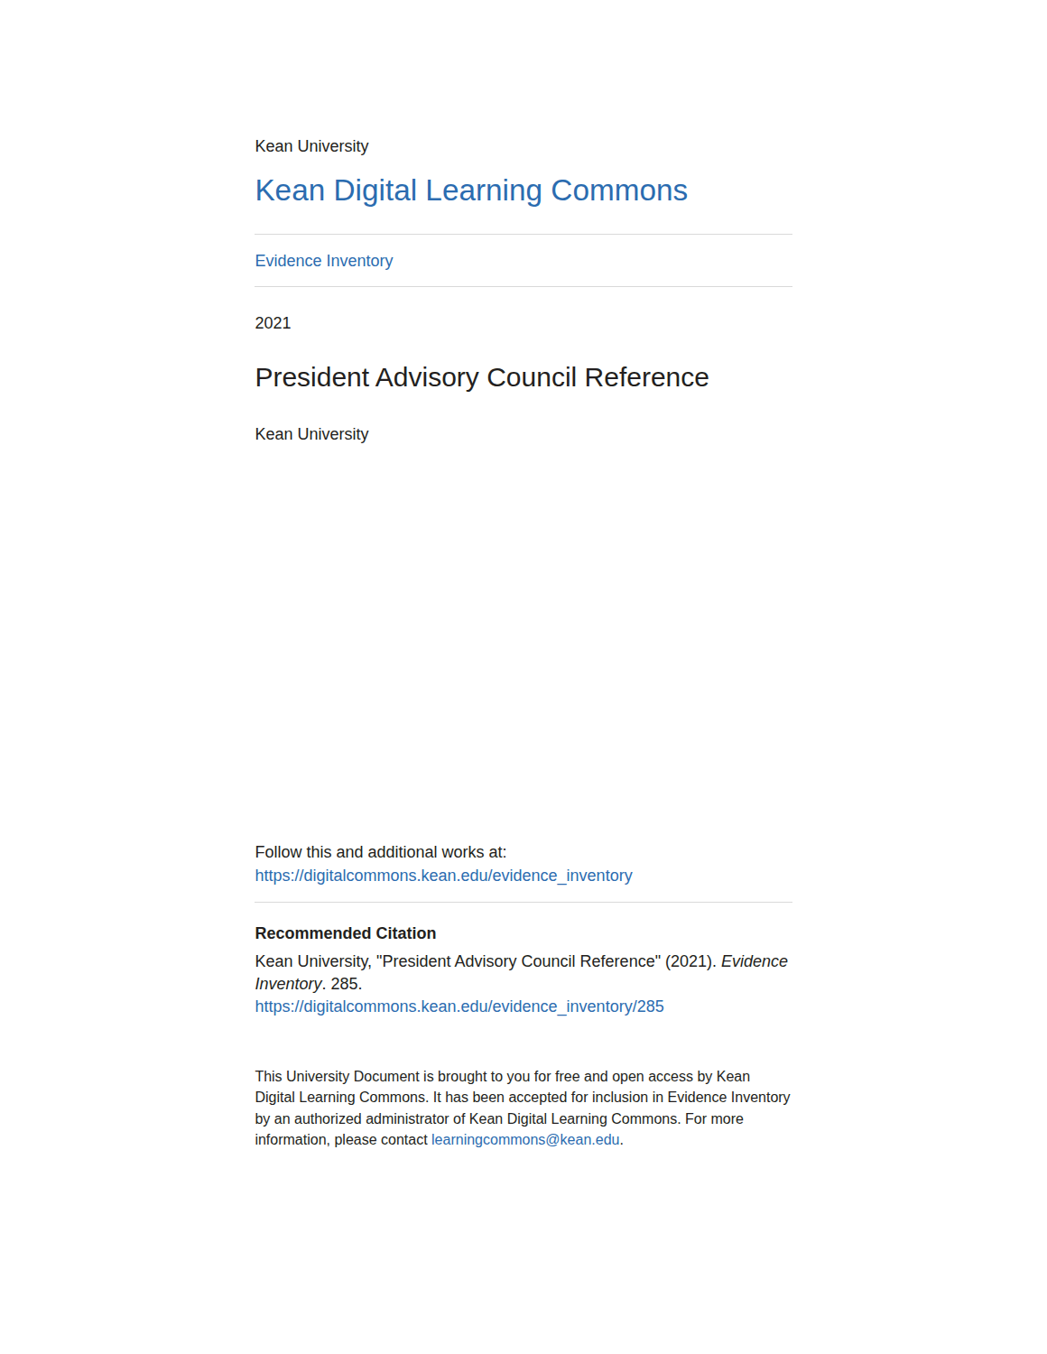Kean University
Kean Digital Learning Commons
Evidence Inventory
2021
President Advisory Council Reference
Kean University
Follow this and additional works at: https://digitalcommons.kean.edu/evidence_inventory
Recommended Citation
Kean University, "President Advisory Council Reference" (2021). Evidence Inventory. 285.
https://digitalcommons.kean.edu/evidence_inventory/285
This University Document is brought to you for free and open access by Kean Digital Learning Commons. It has been accepted for inclusion in Evidence Inventory by an authorized administrator of Kean Digital Learning Commons. For more information, please contact learningcommons@kean.edu.